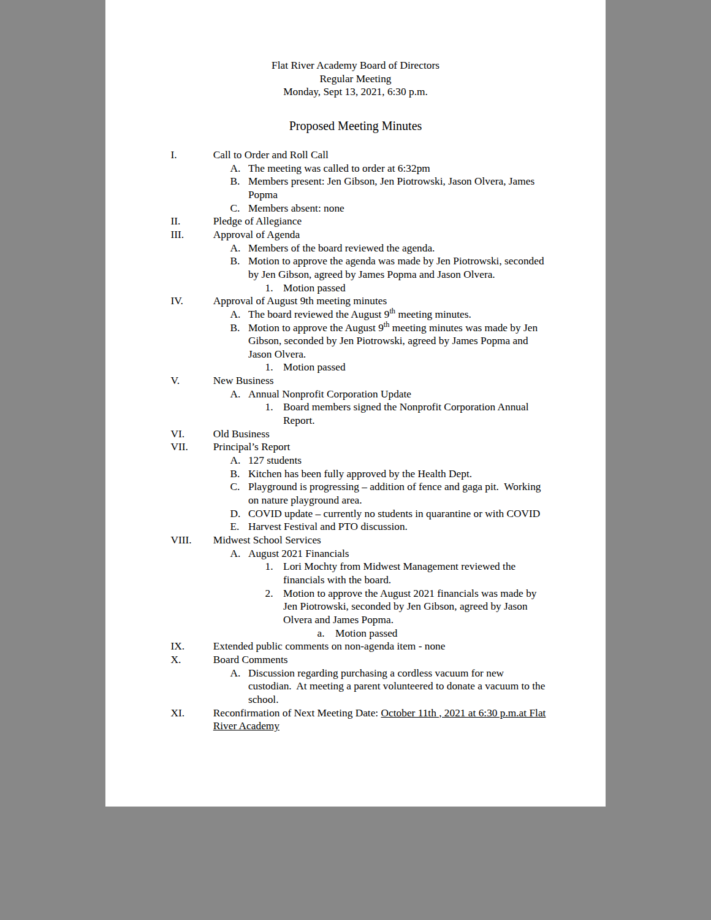Flat River Academy Board of Directors
Regular Meeting
Monday, Sept 13, 2021, 6:30 p.m.
Proposed Meeting Minutes
I.
Call to Order and Roll Call
A. The meeting was called to order at 6:32pm
B. Members present: Jen Gibson, Jen Piotrowski, Jason Olvera, James Popma
C. Members absent: none
II.
Pledge of Allegiance
III.
Approval of Agenda
A. Members of the board reviewed the agenda.
B. Motion to approve the agenda was made by Jen Piotrowski, seconded by Jen Gibson, agreed by James Popma and Jason Olvera.
1. Motion passed
IV.
Approval of August 9th meeting minutes
A. The board reviewed the August 9th meeting minutes.
B. Motion to approve the August 9th meeting minutes was made by Jen Gibson, seconded by Jen Piotrowski, agreed by James Popma and Jason Olvera.
1. Motion passed
V.
New Business
A. Annual Nonprofit Corporation Update
1. Board members signed the Nonprofit Corporation Annual Report.
VI.
Old Business
VII.
Principal’s Report
A. 127 students
B. Kitchen has been fully approved by the Health Dept.
C. Playground is progressing – addition of fence and gaga pit. Working on nature playground area.
D. COVID update – currently no students in quarantine or with COVID
E. Harvest Festival and PTO discussion.
VIII.
Midwest School Services
A. August 2021 Financials
1. Lori Mochty from Midwest Management reviewed the financials with the board.
2. Motion to approve the August 2021 financials was made by Jen Piotrowski, seconded by Jen Gibson, agreed by Jason Olvera and James Popma.
a. Motion passed
IX.
Extended public comments on non-agenda item - none
X.
Board Comments
A. Discussion regarding purchasing a cordless vacuum for new custodian. At meeting a parent volunteered to donate a vacuum to the school.
XI.
Reconfirmation of Next Meeting Date: October 11th , 2021 at 6:30 p.m.at Flat River Academy